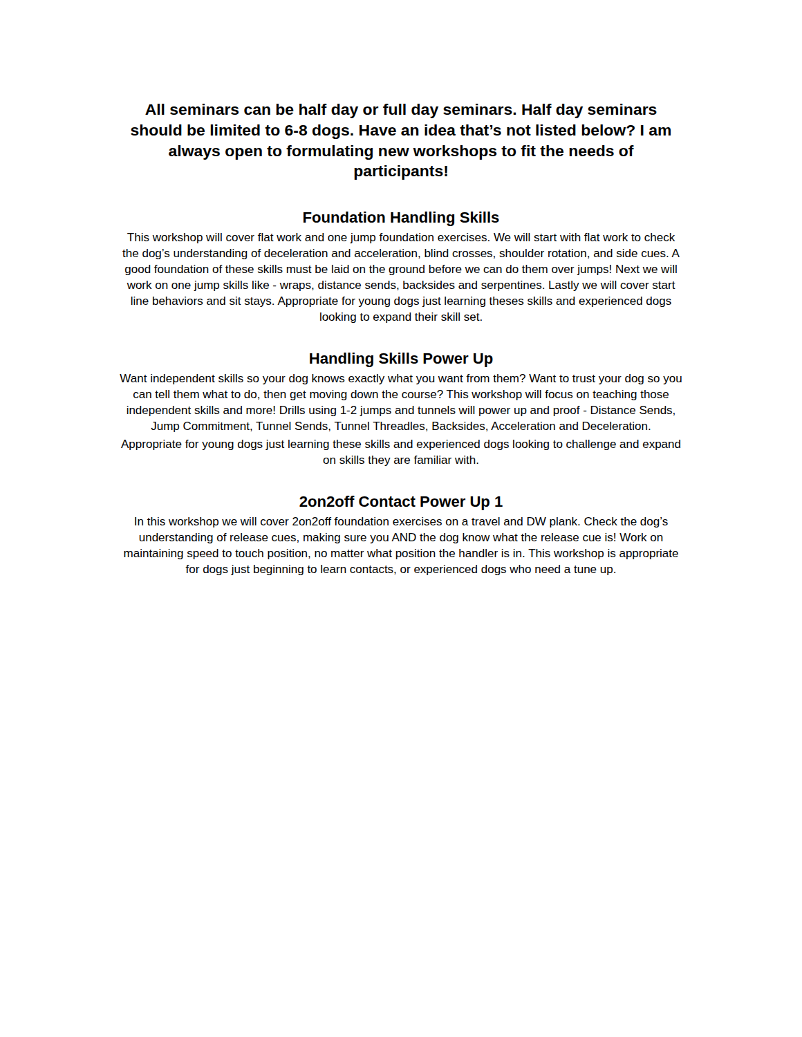All seminars can be half day or full day seminars. Half day seminars should be limited to 6-8 dogs. Have an idea that’s not listed below? I am always open to formulating new workshops to fit the needs of participants!
Foundation Handling Skills
This workshop will cover flat work and one jump foundation exercises. We will start with flat work to check the dog’s understanding of deceleration and acceleration, blind crosses, shoulder rotation, and side cues. A good foundation of these skills must be laid on the ground before we can do them over jumps! Next we will work on one jump skills like - wraps, distance sends, backsides and serpentines. Lastly we will cover start line behaviors and sit stays. Appropriate for young dogs just learning theses skills and experienced dogs looking to expand their skill set.
Handling Skills Power Up
Want independent skills so your dog knows exactly what you want from them? Want to trust your dog so you can tell them what to do, then get moving down the course? This workshop will focus on teaching those independent skills and more! Drills using 1-2 jumps and tunnels will power up and proof - Distance Sends, Jump Commitment, Tunnel Sends, Tunnel Threadles, Backsides, Acceleration and Deceleration.
Appropriate for young dogs just learning these skills and experienced dogs looking to challenge and expand on skills they are familiar with.
2on2off Contact Power Up 1
In this workshop we will cover 2on2off foundation exercises on a travel and DW plank. Check the dog’s understanding of release cues, making sure you AND the dog know what the release cue is! Work on maintaining speed to touch position, no matter what position the handler is in. This workshop is appropriate for dogs just beginning to learn contacts, or experienced dogs who need a tune up.